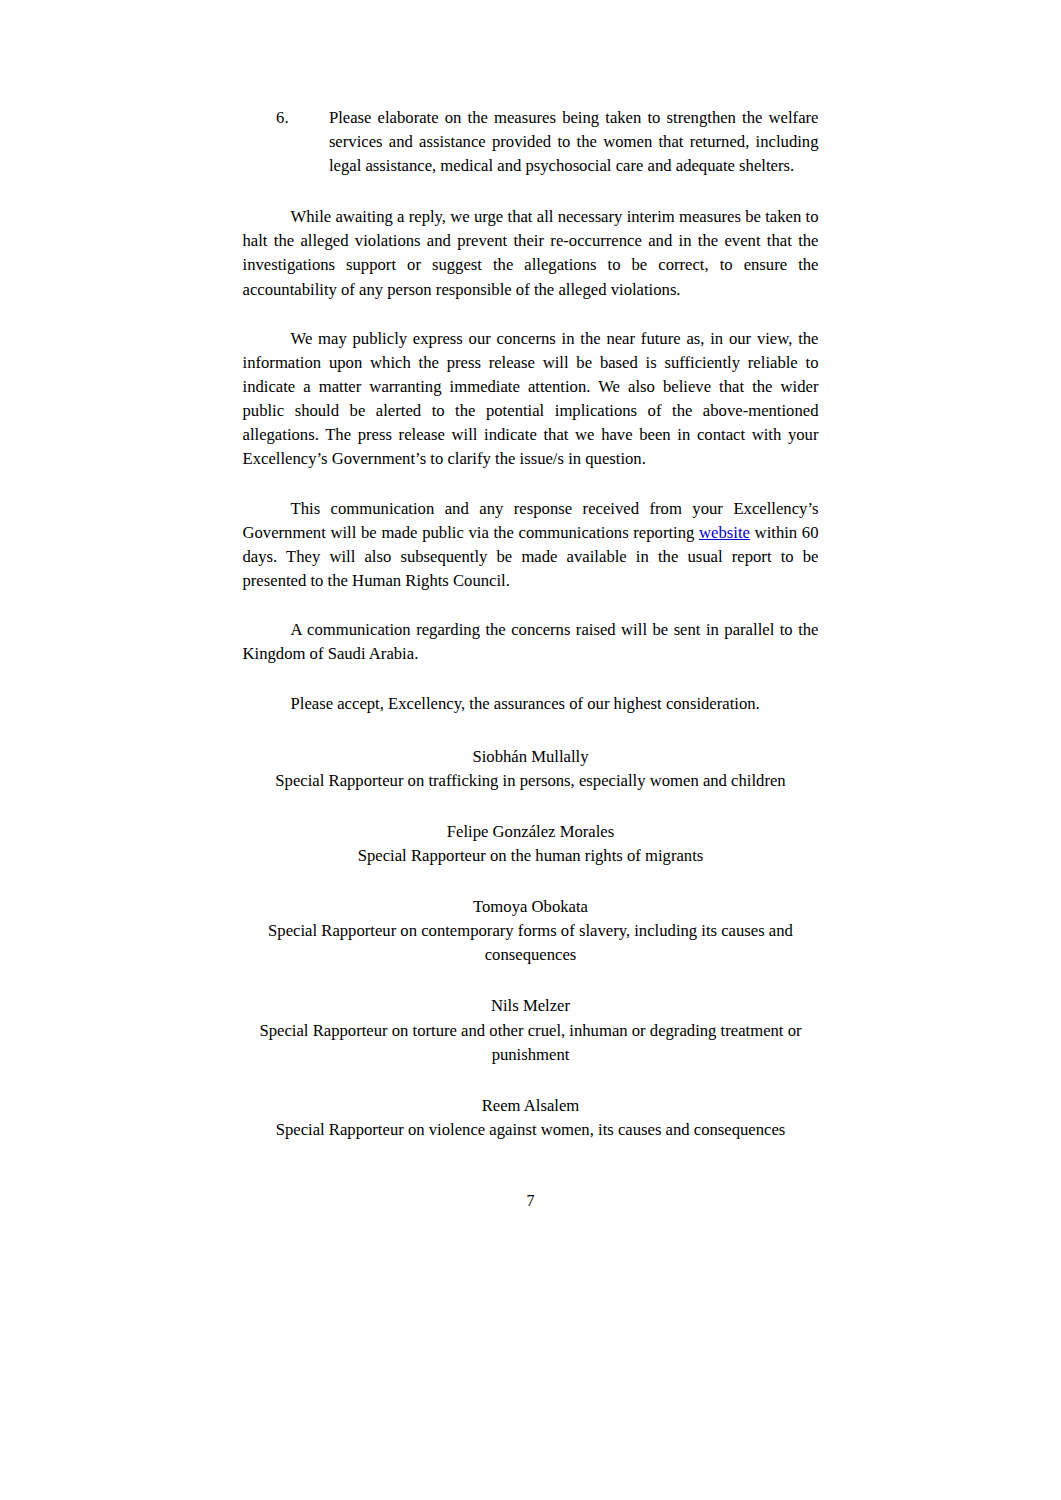6.
Please elaborate on the measures being taken to strengthen the welfare services and assistance provided to the women that returned, including legal assistance, medical and psychosocial care and adequate shelters.
While awaiting a reply, we urge that all necessary interim measures be taken to halt the alleged violations and prevent their re-occurrence and in the event that the investigations support or suggest the allegations to be correct, to ensure the accountability of any person responsible of the alleged violations.
We may publicly express our concerns in the near future as, in our view, the information upon which the press release will be based is sufficiently reliable to indicate a matter warranting immediate attention. We also believe that the wider public should be alerted to the potential implications of the above-mentioned allegations. The press release will indicate that we have been in contact with your Excellency’s Government’s to clarify the issue/s in question.
This communication and any response received from your Excellency’s Government will be made public via the communications reporting website within 60 days. They will also subsequently be made available in the usual report to be presented to the Human Rights Council.
A communication regarding the concerns raised will be sent in parallel to the Kingdom of Saudi Arabia.
Please accept, Excellency, the assurances of our highest consideration.
Siobhán Mullally
Special Rapporteur on trafficking in persons, especially women and children
Felipe González Morales
Special Rapporteur on the human rights of migrants
Tomoya Obokata
Special Rapporteur on contemporary forms of slavery, including its causes and consequences
Nils Melzer
Special Rapporteur on torture and other cruel, inhuman or degrading treatment or punishment
Reem Alsalem
Special Rapporteur on violence against women, its causes and consequences
7